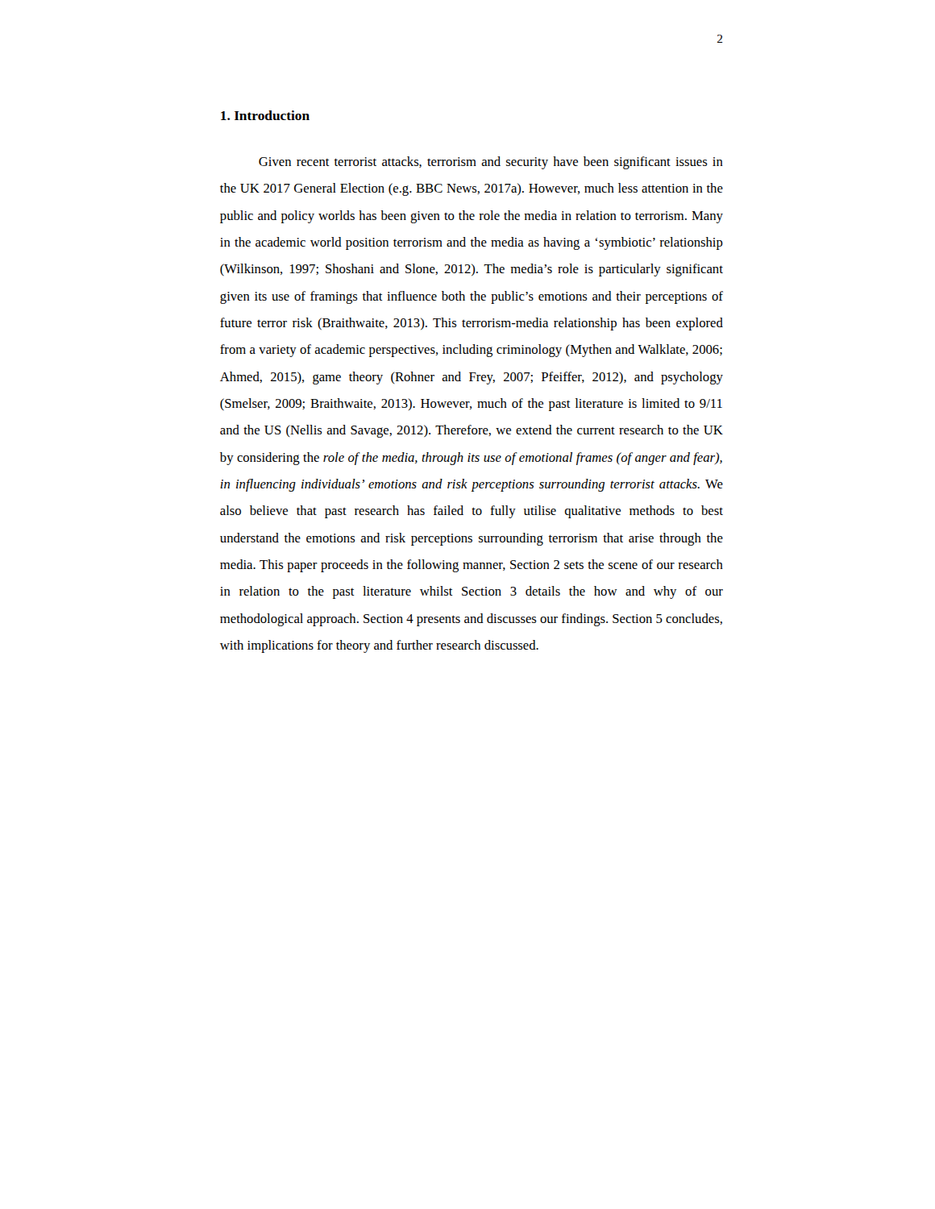2
1. Introduction
Given recent terrorist attacks, terrorism and security have been significant issues in the UK 2017 General Election (e.g. BBC News, 2017a). However, much less attention in the public and policy worlds has been given to the role the media in relation to terrorism. Many in the academic world position terrorism and the media as having a ‘symbiotic’ relationship (Wilkinson, 1997; Shoshani and Slone, 2012). The media’s role is particularly significant given its use of framings that influence both the public’s emotions and their perceptions of future terror risk (Braithwaite, 2013). This terrorism-media relationship has been explored from a variety of academic perspectives, including criminology (Mythen and Walklate, 2006; Ahmed, 2015), game theory (Rohner and Frey, 2007; Pfeiffer, 2012), and psychology (Smelser, 2009; Braithwaite, 2013). However, much of the past literature is limited to 9/11 and the US (Nellis and Savage, 2012). Therefore, we extend the current research to the UK by considering the role of the media, through its use of emotional frames (of anger and fear), in influencing individuals’ emotions and risk perceptions surrounding terrorist attacks. We also believe that past research has failed to fully utilise qualitative methods to best understand the emotions and risk perceptions surrounding terrorism that arise through the media. This paper proceeds in the following manner, Section 2 sets the scene of our research in relation to the past literature whilst Section 3 details the how and why of our methodological approach. Section 4 presents and discusses our findings. Section 5 concludes, with implications for theory and further research discussed.